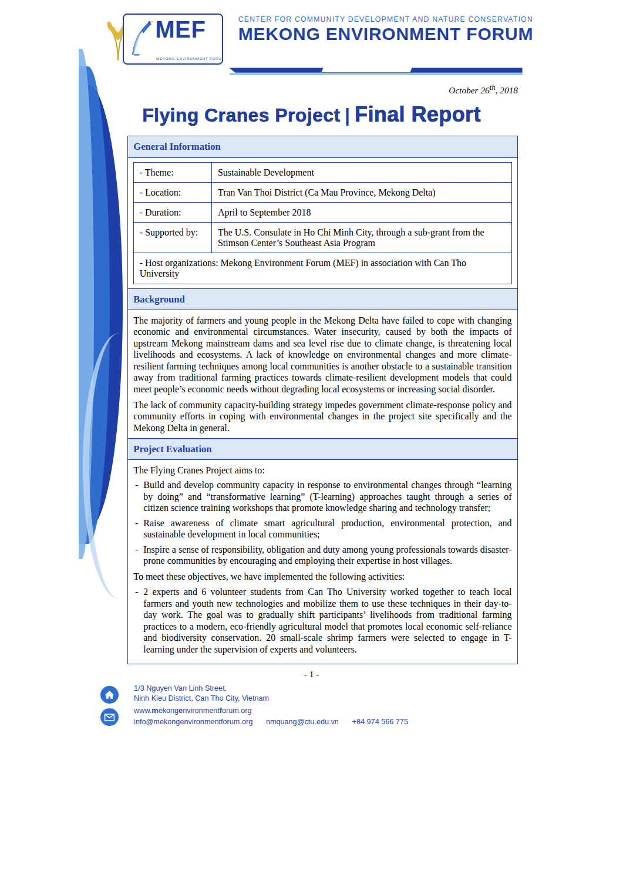MEF
MEKONG ENVIRONMENT FORUM
Center for community development and nature conservation
Mekong Environment Forum
October 26th, 2018
Flying Cranes Project|Final Report
| General Information |
| / - Theme: / Sustainable Development / / - Location: / Tran Van Thoi District (Ca Mau Province, Mekong Delta) / / - Duration: / April to September 2018 / / - Supported by: / The U.S. Consulate in Ho Chi Minh City, through a sub-grant from the Stimson Center’s Southeast Asia Program / / - Host organizations: Mekong Environment Forum (MEF) in association with Can Tho University / |
| Background |
| The majority of farmers and young people in the Mekong Delta have failed to cope with changing economic and environmental circumstances. Water insecurity, caused by both the impacts of upstream Mekong mainstream dams and sea level rise due to climate change, is threatening local livelihoods and ecosystems. A lack of knowledge on environmental changes and more climate-resilient farming techniques among local communities is another obstacle to a sustainable transition away from traditional farming practices towards climate-resilient development models that could meet people’s economic needs without degrading local ecosystems or increasing social disorder. The lack of community capacity-building strategy impedes government climate-response policy and community efforts in coping with environmental changes in the project site specifically and the Mekong Delta in general. |
| Project Evaluation |
| The Flying Cranes Project aims to: Build and develop community capacity in response to environmental changes through “learning by doing” and “transformative learning” (T-learning) approaches taught through a series of citizen science training workshops that promote knowledge sharing and technology transfer; Raise awareness of climate smart agricultural production, environmental protection, and sustainable development in local communities; Inspire a sense of responsibility, obligation and duty among young professionals towards disaster-prone communities by encouraging and employing their expertise in host villages. To meet these objectives, we have implemented the following activities: 2 experts and 6 volunteer students from Can Tho University worked together to teach local farmers and youth new technologies and mobilize them to use these techniques in their day-to-day work. The goal was to gradually shift participants’ livelihoods from traditional farming practices to a modern, eco-friendly agricultural model that promotes local economic self-reliance and biodiversity conservation. 20 small-scale shrimp farmers were selected to engage in T-learning under the supervision of experts and volunteers. |
- 1 -
1/3 Nguyen Van Linh Street,
Ninh Kieu District, Can Tho City, Vietnam
www.mekongenvironmentforum.org
info@mekongenvironmentforum.org nmquang@ctu.edu.vn +84 974 566 775